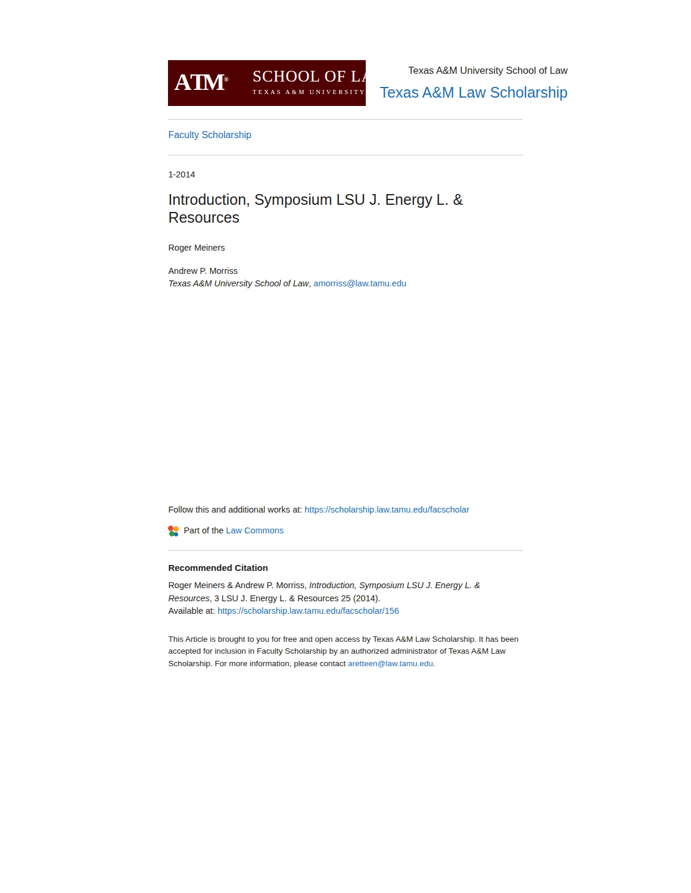ATM®
SCHOOL OF LAW
TEXAS A&M UNIVERSITY
Texas A&M University School of Law
Texas A&M Law Scholarship
Faculty Scholarship
1-2014
Introduction, Symposium LSU J. Energy L. & Resources
Roger Meiners
Andrew P. Morriss
Texas A&M University School of Law, amorriss@law.tamu.edu
Follow this and additional works at: https://scholarship.law.tamu.edu/facscholar
Part of the Law Commons
Recommended Citation
Roger Meiners & Andrew P. Morriss, Introduction, Symposium LSU J. Energy L. & Resources, 3 LSU J. Energy L. & Resources 25 (2014).
Available at: https://scholarship.law.tamu.edu/facscholar/156
This Article is brought to you for free and open access by Texas A&M Law Scholarship. It has been accepted for inclusion in Faculty Scholarship by an authorized administrator of Texas A&M Law Scholarship. For more information, please contact aretteen@law.tamu.edu.